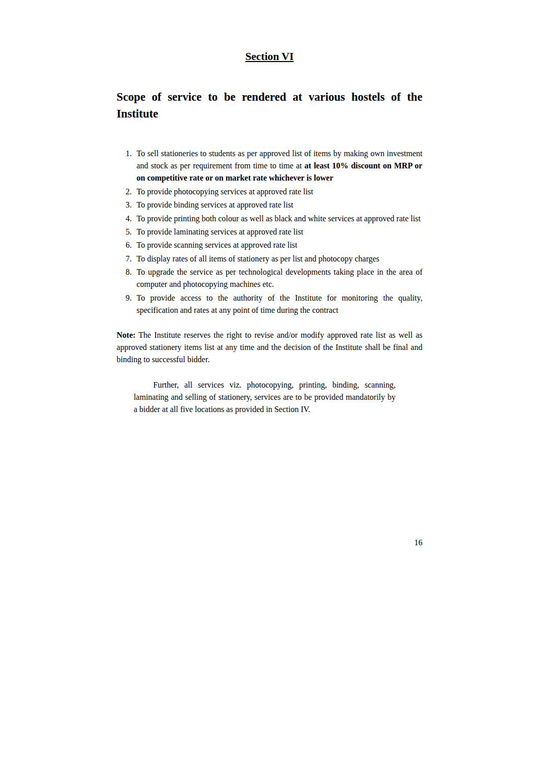Section VI
Scope of service to be rendered at various hostels of the Institute
To sell stationeries to students as per approved list of items by making own investment and stock as per requirement from time to time at at least 10% discount on MRP or on competitive rate or on market rate whichever is lower
To provide photocopying services at approved rate list
To provide binding services at approved rate list
To provide printing both colour as well as black and white services at approved rate list
To provide laminating services at approved rate list
To provide scanning services at approved rate list
To display rates of all items of stationery as per list and photocopy charges
To upgrade the service as per technological developments taking place in the area of computer and photocopying machines etc.
To provide access to the authority of the Institute for monitoring the quality, specification and rates at any point of time during the contract
Note: The Institute reserves the right to revise and/or modify approved rate list as well as approved stationery items list at any time and the decision of the Institute shall be final and binding to successful bidder.
Further, all services viz. photocopying, printing, binding, scanning, laminating and selling of stationery, services are to be provided mandatorily by a bidder at all five locations as provided in Section IV.
16